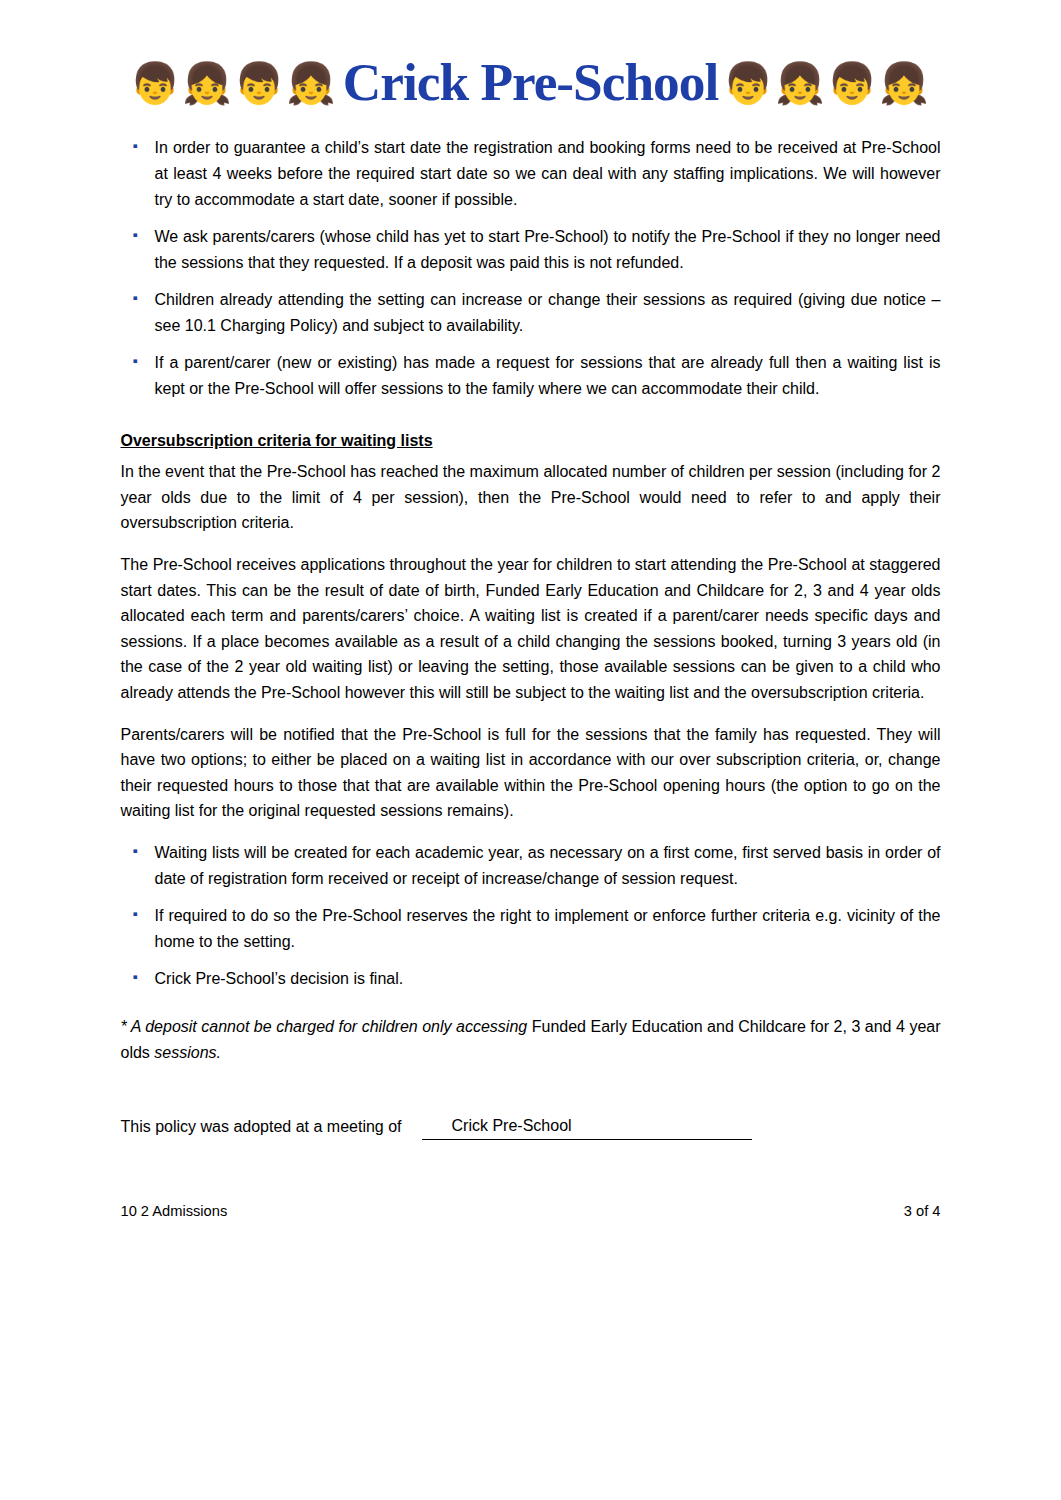👦👧👦👧 Crick Pre-School 👦👧👦👧
In order to guarantee a child’s start date the registration and booking forms need to be received at Pre-School at least 4 weeks before the required start date so we can deal with any staffing implications. We will however try to accommodate a start date, sooner if possible.
We ask parents/carers (whose child has yet to start Pre-School) to notify the Pre-School if they no longer need the sessions that they requested. If a deposit was paid this is not refunded.
Children already attending the setting can increase or change their sessions as required (giving due notice – see 10.1 Charging Policy) and subject to availability.
If a parent/carer (new or existing) has made a request for sessions that are already full then a waiting list is kept or the Pre-School will offer sessions to the family where we can accommodate their child.
Oversubscription criteria for waiting lists
In the event that the Pre-School has reached the maximum allocated number of children per session (including for 2 year olds due to the limit of 4 per session), then the Pre-School would need to refer to and apply their oversubscription criteria.
The Pre-School receives applications throughout the year for children to start attending the Pre-School at staggered start dates. This can be the result of date of birth, Funded Early Education and Childcare for 2, 3 and 4 year olds allocated each term and parents/carers’ choice. A waiting list is created if a parent/carer needs specific days and sessions. If a place becomes available as a result of a child changing the sessions booked, turning 3 years old (in the case of the 2 year old waiting list) or leaving the setting, those available sessions can be given to a child who already attends the Pre-School however this will still be subject to the waiting list and the oversubscription criteria.
Parents/carers will be notified that the Pre-School is full for the sessions that the family has requested. They will have two options; to either be placed on a waiting list in accordance with our over subscription criteria, or, change their requested hours to those that that are available within the Pre-School opening hours (the option to go on the waiting list for the original requested sessions remains).
Waiting lists will be created for each academic year, as necessary on a first come, first served basis in order of date of registration form received or receipt of increase/change of session request.
If required to do so the Pre-School reserves the right to implement or enforce further criteria e.g. vicinity of the home to the setting.
Crick Pre-School’s decision is final.
* A deposit cannot be charged for children only accessing Funded Early Education and Childcare for 2, 3 and 4 year olds sessions.
This policy was adopted at a meeting of Crick Pre-School
10 2 Admissions 3 of 4